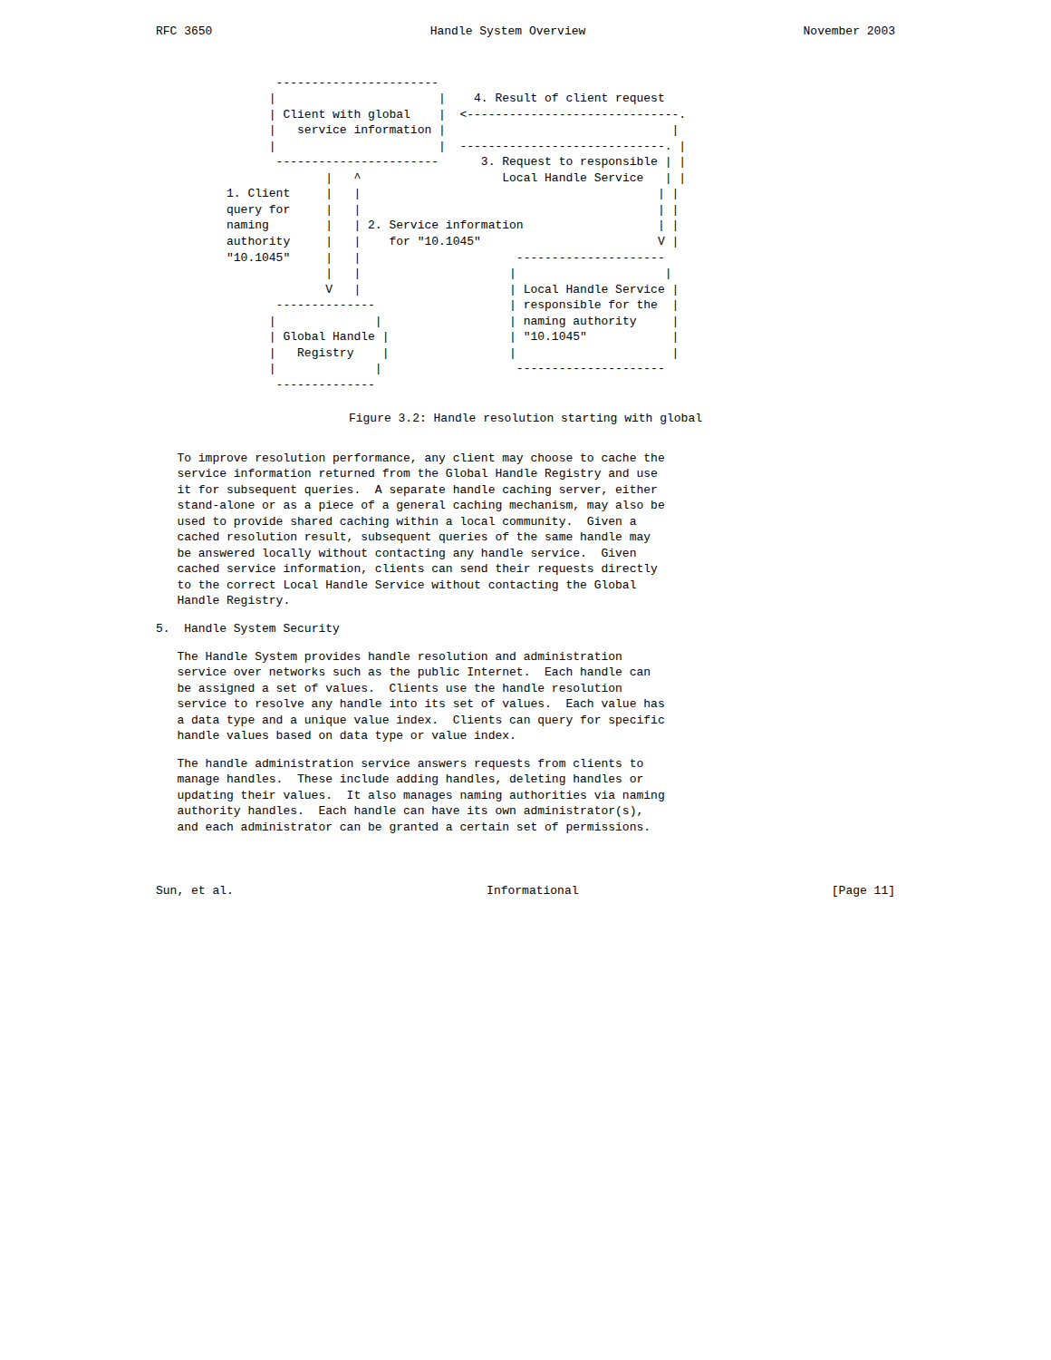RFC 3650 Handle System Overview November 2003
                 -----------------------
                |                       |    4. Result of client request
                | Client with global    |  <------------------------------.
                |   service information |                                |
                |                       |  -----------------------------. |
                 -----------------------      3. Request to responsible | |
                        |   ^                    Local Handle Service   | |
          1. Client     |   |                                          | |
          query for     |   |                                          | |
          naming        |   | 2. Service information                   | |
          authority     |   |    for "10.1045"                         V |
          "10.1045"     |   |                      ---------------------
                        |   |                     |                     |
                        V   |                     | Local Handle Service |
                 --------------                   | responsible for the  |
                |              |                  | naming authority     |
                | Global Handle |                 | "10.1045"            |
                |   Registry    |                 |                      |
                |              |                   ---------------------
                 --------------
Figure 3.2: Handle resolution starting with global
To improve resolution performance, any client may choose to cache the service information returned from the Global Handle Registry and use it for subsequent queries. A separate handle caching server, either stand-alone or as a piece of a general caching mechanism, may also be used to provide shared caching within a local community. Given a cached resolution result, subsequent queries of the same handle may be answered locally without contacting any handle service. Given cached service information, clients can send their requests directly to the correct Local Handle Service without contacting the Global Handle Registry.
5. Handle System Security
The Handle System provides handle resolution and administration service over networks such as the public Internet. Each handle can be assigned a set of values. Clients use the handle resolution service to resolve any handle into its set of values. Each value has a data type and a unique value index. Clients can query for specific handle values based on data type or value index.
The handle administration service answers requests from clients to manage handles. These include adding handles, deleting handles or updating their values. It also manages naming authorities via naming authority handles. Each handle can have its own administrator(s), and each administrator can be granted a certain set of permissions.
Sun, et al. Informational [Page 11]